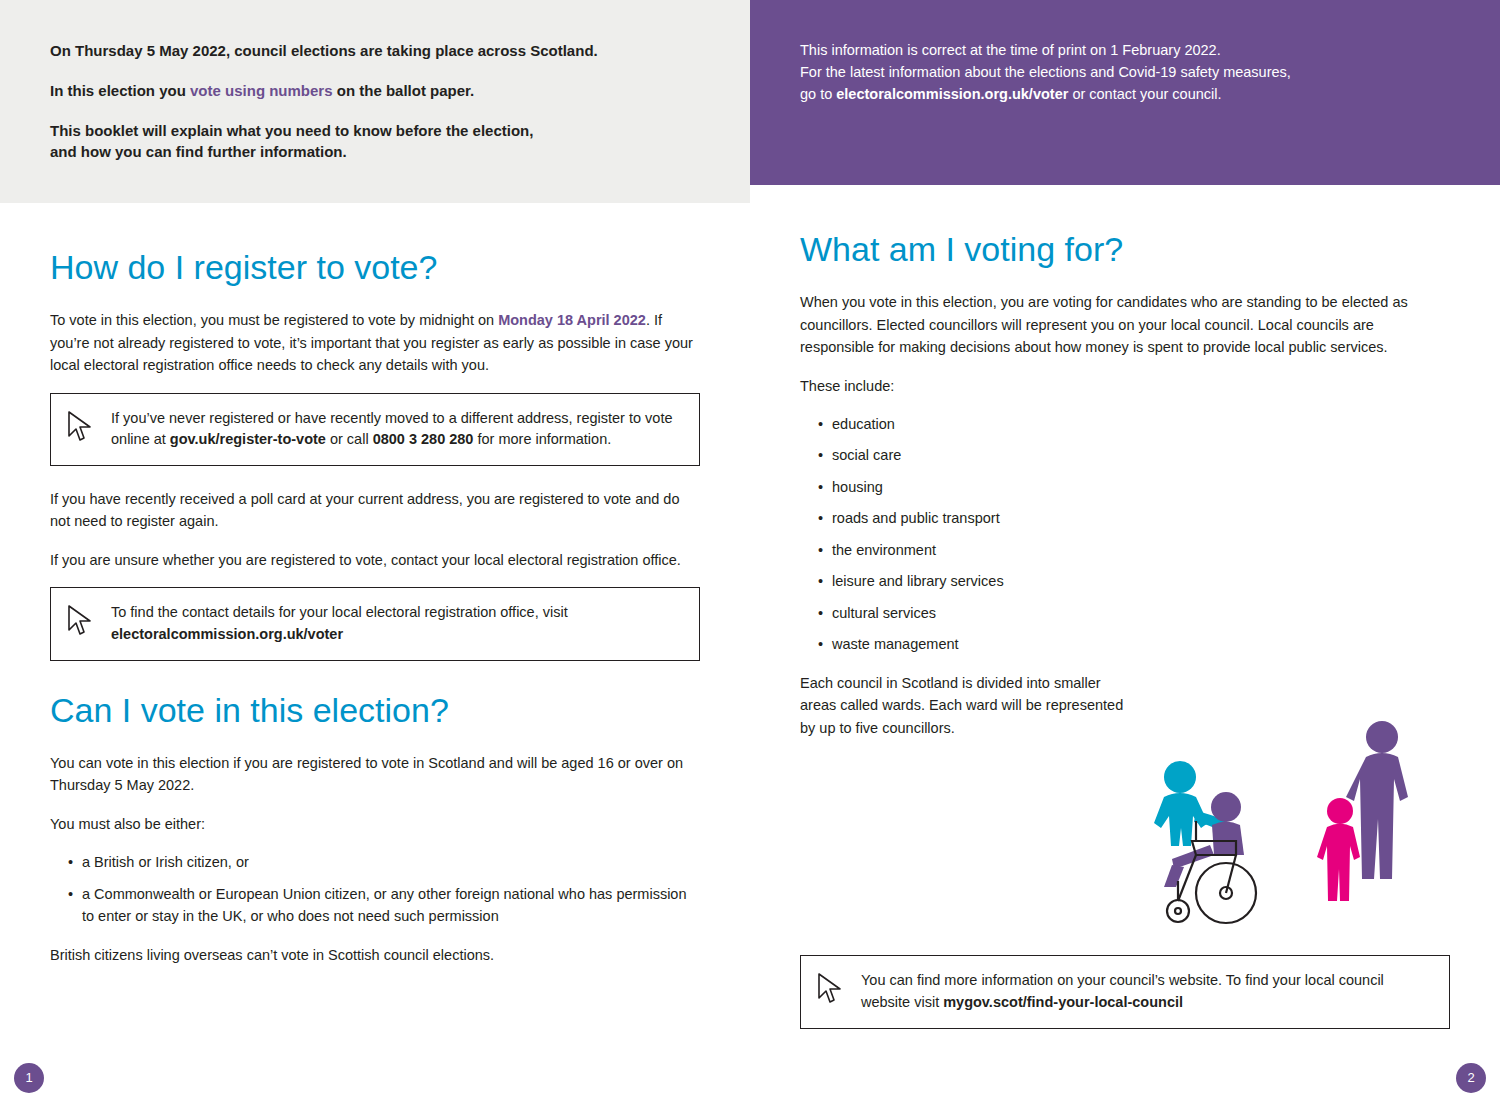On Thursday 5 May 2022, council elections are taking place across Scotland.
In this election you vote using numbers on the ballot paper.
This booklet will explain what you need to know before the election,
and how you can find further information.
How do I register to vote?
To vote in this election, you must be registered to vote by midnight on Monday 18 April 2022. If you’re not already registered to vote, it’s important that you register as early as possible in case your local electoral registration office needs to check any details with you.
If you’ve never registered or have recently moved to a different address, register to vote online at gov.uk/register-to-vote or call 0800 3 280 280 for more information.
If you have recently received a poll card at your current address, you are registered to vote and do not need to register again.
If you are unsure whether you are registered to vote, contact your local electoral registration office.
To find the contact details for your local electoral registration office, visit electoralcommission.org.uk/voter
Can I vote in this election?
You can vote in this election if you are registered to vote in Scotland and will be aged 16 or over on Thursday 5 May 2022.
You must also be either:
a British or Irish citizen, or
a Commonwealth or European Union citizen, or any other foreign national who has permission to enter or stay in the UK, or who does not need such permission
British citizens living overseas can’t vote in Scottish council elections.
1
This information is correct at the time of print on 1 February 2022.
For the latest information about the elections and Covid-19 safety measures,
go to electoralcommission.org.uk/voter or contact your council.
What am I voting for?
When you vote in this election, you are voting for candidates who are standing to be elected as councillors. Elected councillors will represent you on your local council. Local councils are responsible for making decisions about how money is spent to provide local public services.
These include:
education
social care
housing
roads and public transport
the environment
leisure and library services
cultural services
waste management
Each council in Scotland is divided into smaller areas called wards. Each ward will be represented by up to five councillors.
You can find more information on your council’s website. To find your local council website visit mygov.scot/find-your-local-council
2